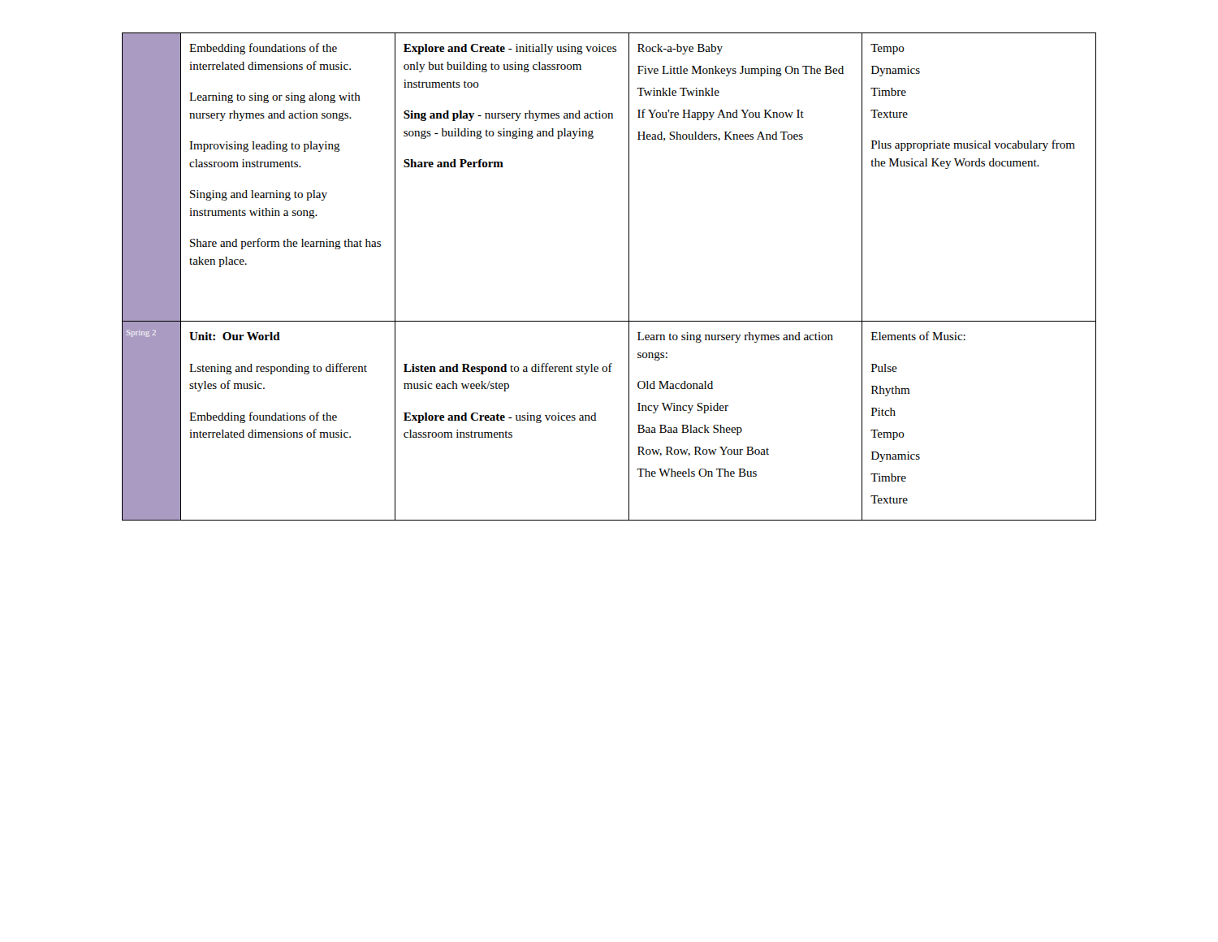| | Embedding foundations of the interrelated dimensions of music. Learning to sing or sing along with nursery rhymes and action songs. Improvising leading to playing classroom instruments. Singing and learning to play instruments within a song. Share and perform the learning that has taken place. | Explore and Create - initially using voices only but building to using classroom instruments too Sing and play - nursery rhymes and action songs - building to singing and playing Share and Perform | Rock-a-bye Baby Five Little Monkeys Jumping On The Bed Twinkle Twinkle If You're Happy And You Know It Head, Shoulders, Knees And Toes | Tempo Dynamics Timbre Texture Plus appropriate musical vocabulary from the Musical Key Words document. |
| Spring 2 | Unit: Our World Lstening and responding to different styles of music. Embedding foundations of the interrelated dimensions of music. | Listen and Respond to a different style of music each week/step Explore and Create - using voices and classroom instruments | Learn to sing nursery rhymes and action songs: Old Macdonald Incy Wincy Spider Baa Baa Black Sheep Row, Row, Row Your Boat The Wheels On The Bus | Elements of Music: Pulse Rhythm Pitch Tempo Dynamics Timbre Texture |